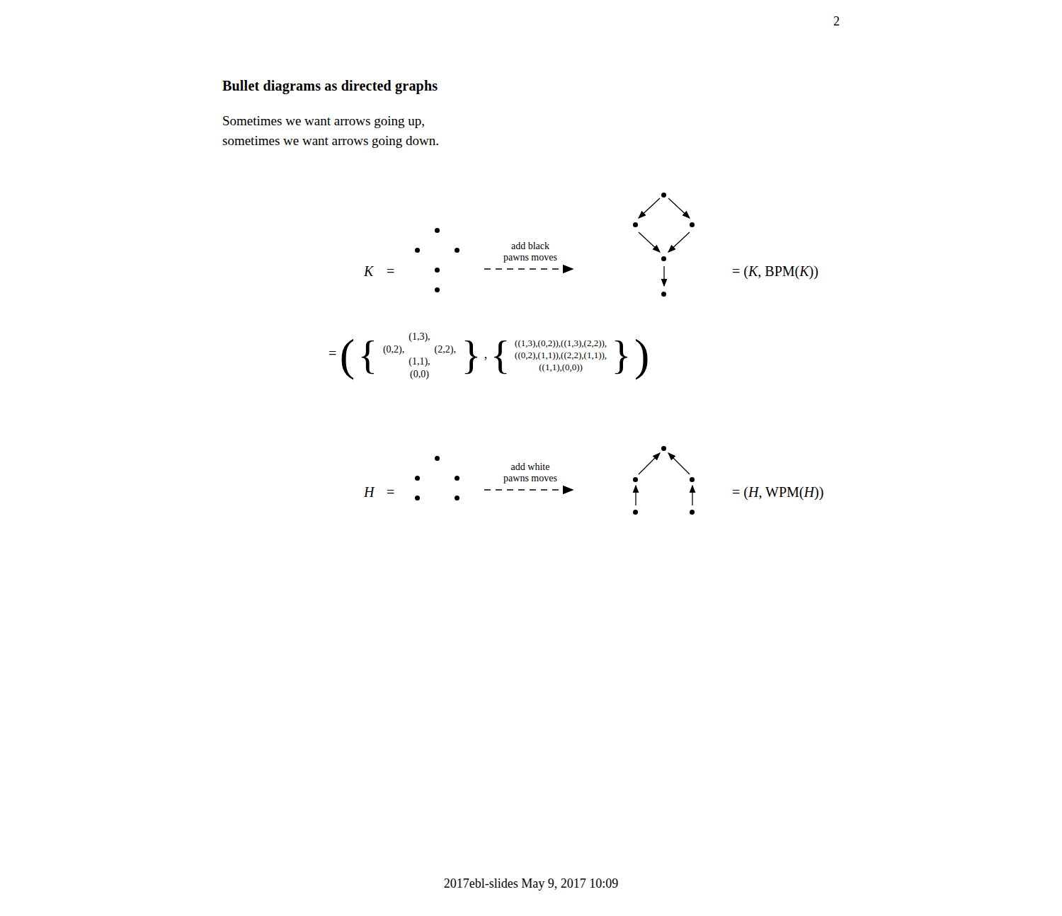2
Bullet diagrams as directed graphs
Sometimes we want arrows going up,
sometimes we want arrows going down.
K
=
add black
pawns moves
= (K, BPM(K))
= ( {
| | (1,3), | |
| (0,2), | | (2,2), |
| | (1,1), | |
| | (0,0) | |
} , {
| ((1,3),(0,2)),((1,3),(2,2)), |
| ((0,2),(1,1)),((2,2),(1,1)), |
| ((1,1),(0,0)) |
} )
H
=
add white
pawns moves
= (H, WPM(H))
2017ebl-slides May 9, 2017 10:09